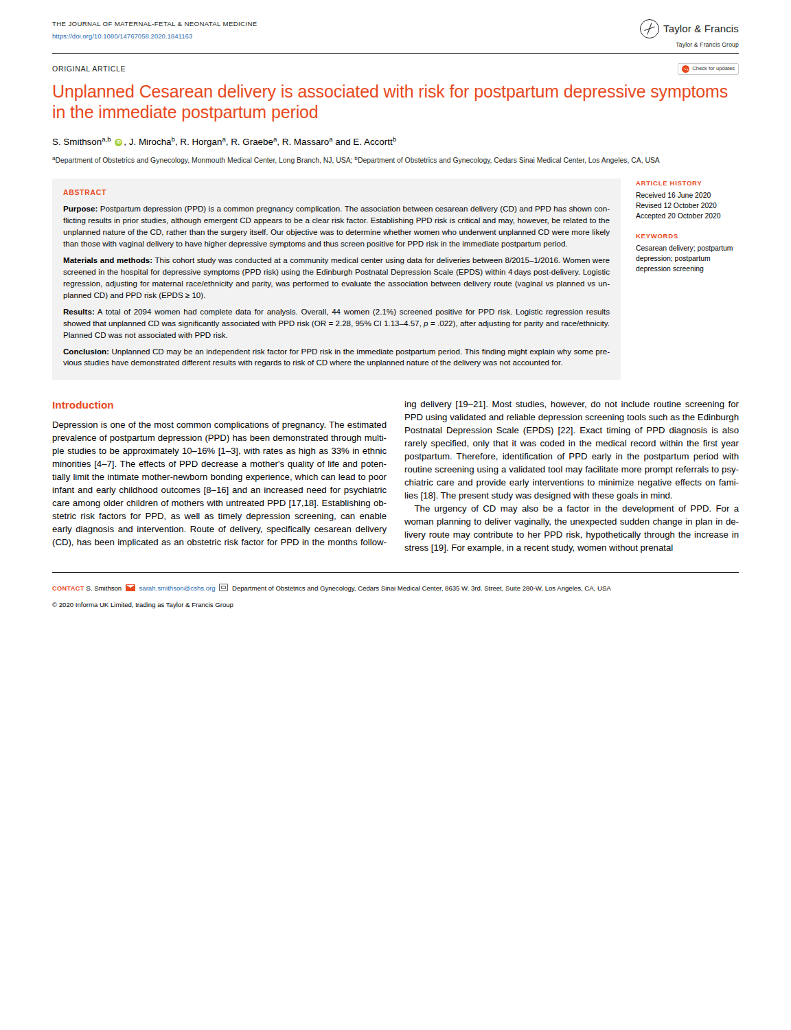The Journal of Maternal-Fetal & Neonatal Medicine
https://doi.org/10.1080/14767058.2020.1841163
Taylor & Francis
Taylor & Francis Group
Original Article Check for updates
Unplanned Cesarean delivery is associated with risk for postpartum depressive symptoms in the immediate postpartum period
S. Smithsona,b , J. Mirochab, R. Horgana, R. Graebea, R. Massaroa and E. Accorttb
aDepartment of Obstetrics and Gynecology, Monmouth Medical Center, Long Branch, NJ, USA; bDepartment of Obstetrics and Gynecology, Cedars Sinai Medical Center, Los Angeles, CA, USA
Abstract
Purpose: Postpartum depression (PPD) is a common pregnancy complication. The association between cesarean delivery (CD) and PPD has shown conflicting results in prior studies, although emergent CD appears to be a clear risk factor. Establishing PPD risk is critical and may, however, be related to the unplanned nature of the CD, rather than the surgery itself. Our objective was to determine whether women who underwent unplanned CD were more likely than those with vaginal delivery to have higher depressive symptoms and thus screen positive for PPD risk in the immediate postpartum period.
Materials and methods: This cohort study was conducted at a community medical center using data for deliveries between 8/2015–1/2016. Women were screened in the hospital for depressive symptoms (PPD risk) using the Edinburgh Postnatal Depression Scale (EPDS) within 4 days post-delivery. Logistic regression, adjusting for maternal race/ethnicity and parity, was performed to evaluate the association between delivery route (vaginal vs planned vs unplanned CD) and PPD risk (EPDS ≥ 10).
Results: A total of 2094 women had complete data for analysis. Overall, 44 women (2.1%) screened positive for PPD risk. Logistic regression results showed that unplanned CD was significantly associated with PPD risk (OR = 2.28, 95% CI 1.13–4.57, p = .022), after adjusting for parity and race/ethnicity. Planned CD was not associated with PPD risk.
Conclusion: Unplanned CD may be an independent risk factor for PPD risk in the immediate postpartum period. This finding might explain why some previous studies have demonstrated different results with regards to risk of CD where the unplanned nature of the delivery was not accounted for.
Article history
Received 16 June 2020 Revised 12 October 2020 Accepted 20 October 2020
Keywords
Cesarean delivery; postpartum depression; postpartum depression screening
Introduction
Depression is one of the most common complications of pregnancy. The estimated prevalence of postpartum depression (PPD) has been demonstrated through multiple studies to be approximately 10–16% [1–3], with rates as high as 33% in ethnic minorities [4–7]. The effects of PPD decrease a mother's quality of life and potentially limit the intimate mother-newborn bonding experience, which can lead to poor infant and early childhood outcomes [8–16] and an increased need for psychiatric care among older children of mothers with untreated PPD [17,18]. Establishing obstetric risk factors for PPD, as well as timely depression screening, can enable early diagnosis and intervention. Route of delivery, specifically cesarean delivery (CD), has been implicated as an obstetric risk factor for PPD in the months following delivery [19–21]. Most studies, however, do not include routine screening for PPD using validated and reliable depression screening tools such as the Edinburgh Postnatal Depression Scale (EPDS) [22]. Exact timing of PPD diagnosis is also rarely specified, only that it was coded in the medical record within the first year postpartum. Therefore, identification of PPD early in the postpartum period with routine screening using a validated tool may facilitate more prompt referrals to psychiatric care and provide early interventions to minimize negative effects on families [18]. The present study was designed with these goals in mind.
The urgency of CD may also be a factor in the development of PPD. For a woman planning to deliver vaginally, the unexpected sudden change in plan in delivery route may contribute to her PPD risk, hypothetically through the increase in stress [19]. For example, in a recent study, women without prenatal
Contact S. Smithson sarah.smithson@cshs.org Department of Obstetrics and Gynecology, Cedars Sinai Medical Center, 8635 W. 3rd. Street, Suite 280-W, Los Angeles, CA, USA
© 2020 Informa UK Limited, trading as Taylor & Francis Group